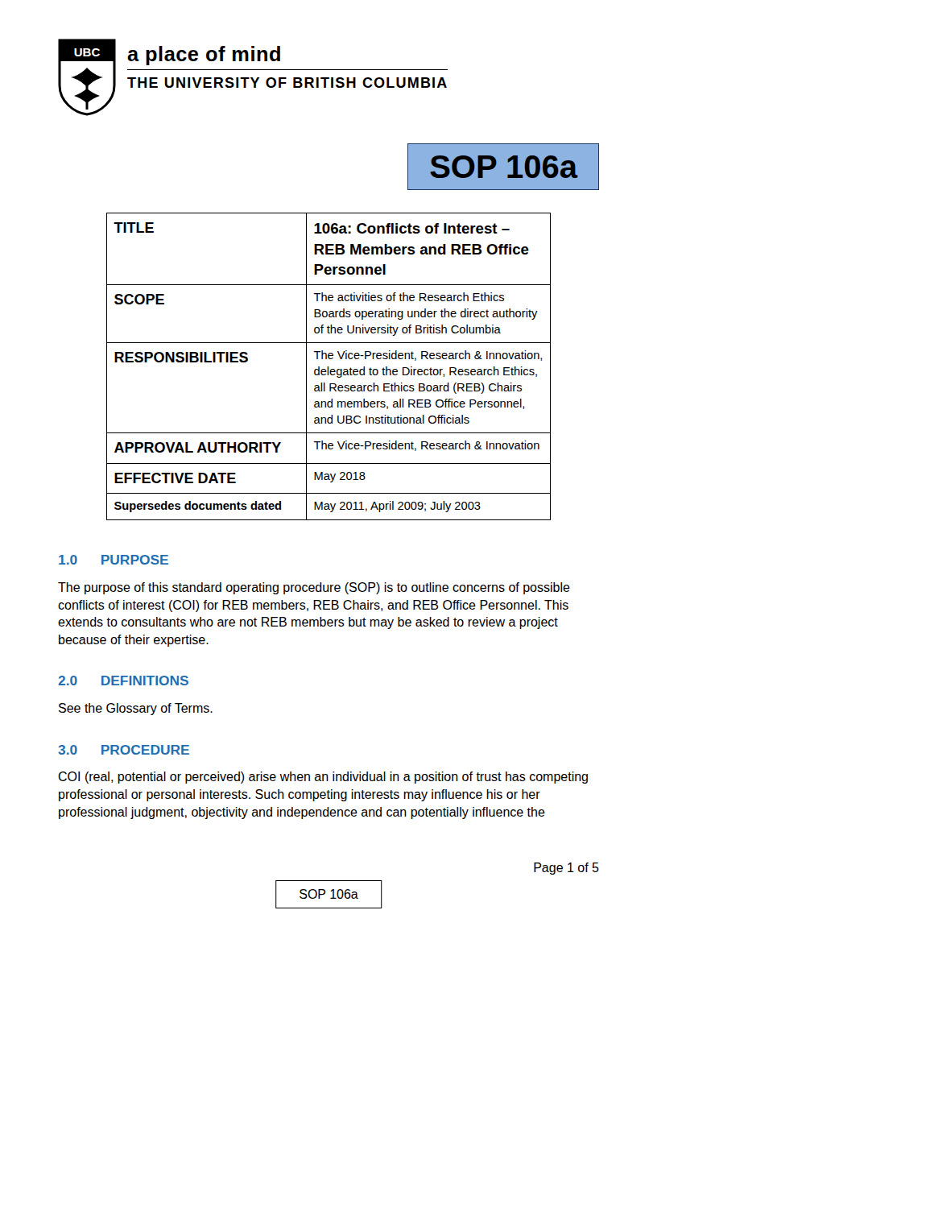UBC
a place of mind
The University of British Columbia
SOP 106a
| TITLE | 106a: Conflicts of Interest – REB Members and REB Office Personnel |
| SCOPE | The activities of the Research Ethics Boards operating under the direct authority of the University of British Columbia |
| RESPONSIBILITIES | The Vice-President, Research & Innovation, delegated to the Director, Research Ethics, all Research Ethics Board (REB) Chairs and members, all REB Office Personnel, and UBC Institutional Officials |
| APPROVAL AUTHORITY | The Vice-President, Research & Innovation |
| EFFECTIVE DATE | May 2018 |
| Supersedes documents dated | May 2011, April 2009; July 2003 |
1.0 PURPOSE
The purpose of this standard operating procedure (SOP) is to outline concerns of possible conflicts of interest (COI) for REB members, REB Chairs, and REB Office Personnel. This extends to consultants who are not REB members but may be asked to review a project because of their expertise.
2.0 DEFINITIONS
See the Glossary of Terms.
3.0 PROCEDURE
COI (real, potential or perceived) arise when an individual in a position of trust has competing professional or personal interests. Such competing interests may influence his or her professional judgment, objectivity and independence and can potentially influence the
Page 1 of 5
SOP 106a